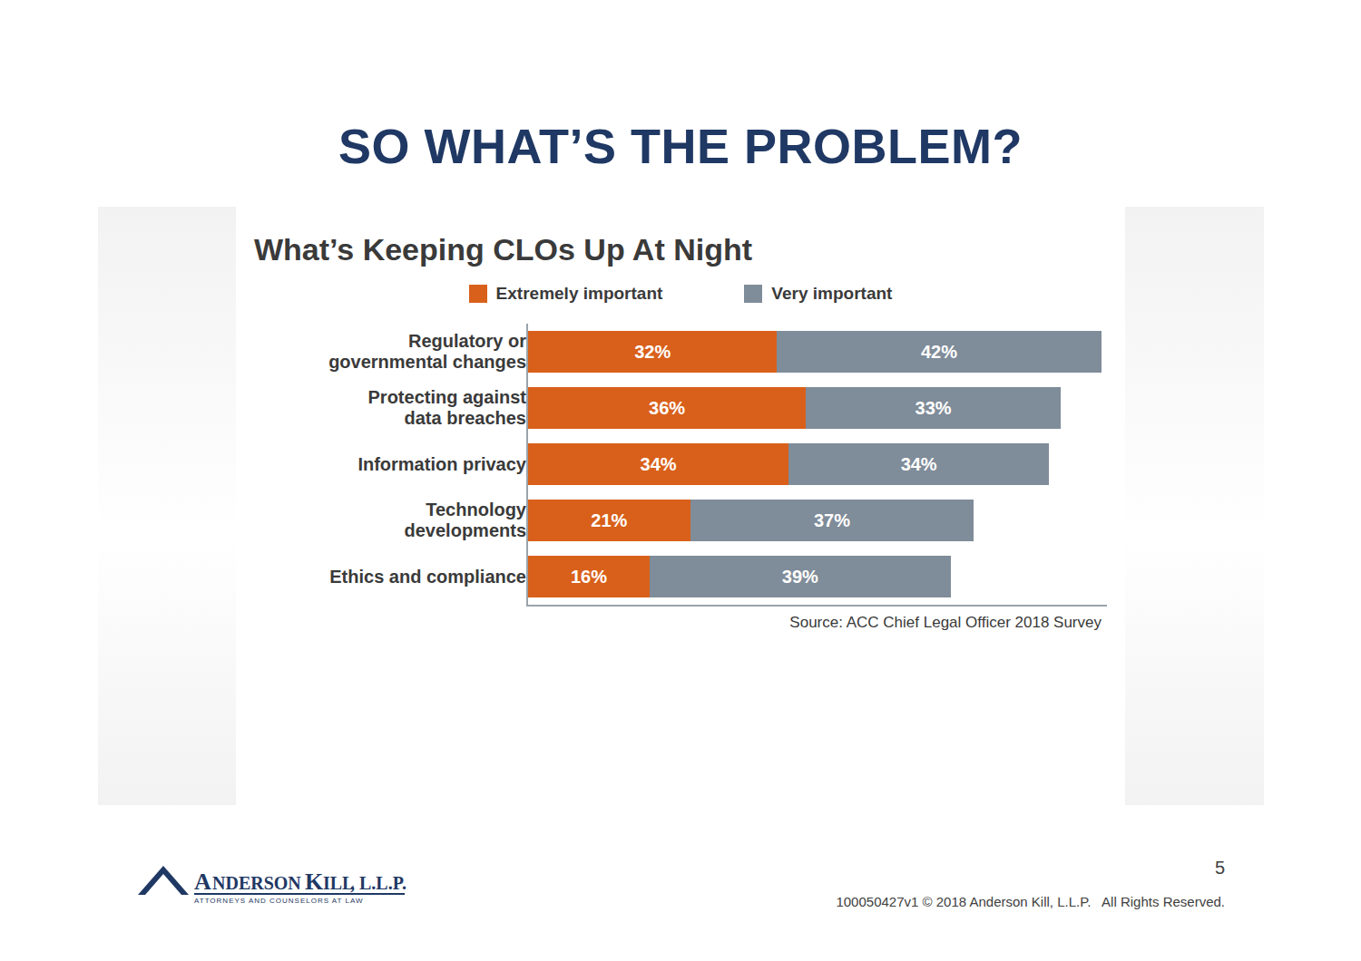SO WHAT’S THE PROBLEM?
What’s Keeping CLOs Up At Night
Extremely important
Very important
| Regulatory or governmental changes | 32% 42% |
| Protecting against data breaches | 36% 33% |
| Information privacy | 34% 34% |
| Technology developments | 21% 37% |
| Ethics and compliance | 16% 39% |
Source: ACC Chief Legal Officer 2018 Survey
A NDERSON K ILL , L.L.P. ATTORNEYS AND COUNSELORS AT LAW
5
100050427v1 © 2018 Anderson Kill, L.L.P. All Rights Reserved.